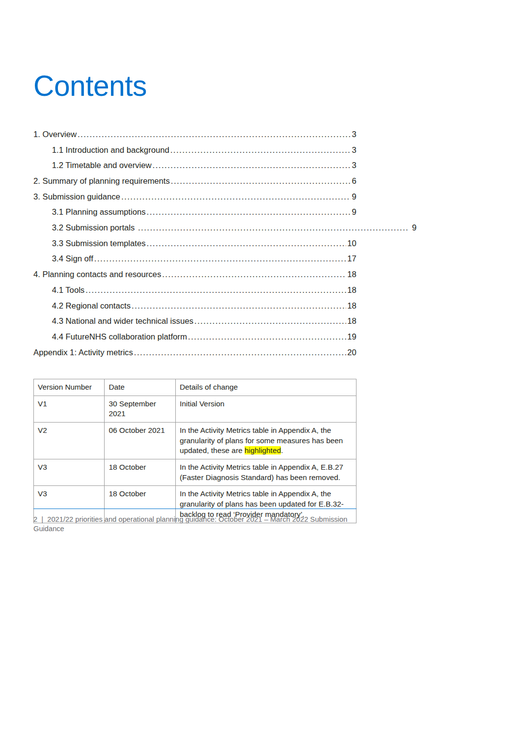Contents
1. Overview .................................................................................................................. 3
1.1 Introduction and background .......................................................................... 3
1.2 Timetable and overview ................................................................................ 3
2. Summary of planning requirements ......................................................................... 6
3. Submission guidance .............................................................................................. 9
3.1 Planning assumptions ..................................................................................... 9
3.2 Submission portals </span .......................................................................................... 9
3.3 Submission templates ................................................................................. 10
3.4 Sign off ......................................................................................................... 17
4. Planning contacts and resources .......................................................................... 18
4.1 Tools ............................................................................................................. 18
4.2 Regional contacts .......................................................................................... 18
4.3 National and wider technical issues ............................................................ 18
4.4 FutureNHS collaboration platform .............................................................. 19
Appendix 1: Activity metrics ....................................................................................... 20
| Version Number | Date | Details of change |
| --- | --- | --- |
| V1 | 30 September 2021 | Initial Version |
| V2 | 06 October 2021 | In the Activity Metrics table in Appendix A, the granularity of plans for some measures has been updated, these are highlighted . |
| V3 | 18 October | In the Activity Metrics table in Appendix A, E.B.27 (Faster Diagnosis Standard) has been removed. |
| V3 | 18 October | In the Activity Metrics table in Appendix A, the granularity of plans has been updated for E.B.32-backlog to read ‘Provider mandatory’. |
2 | 2021/22 priorities and operational planning guidance: October 2021 – March 2022 Submission Guidance